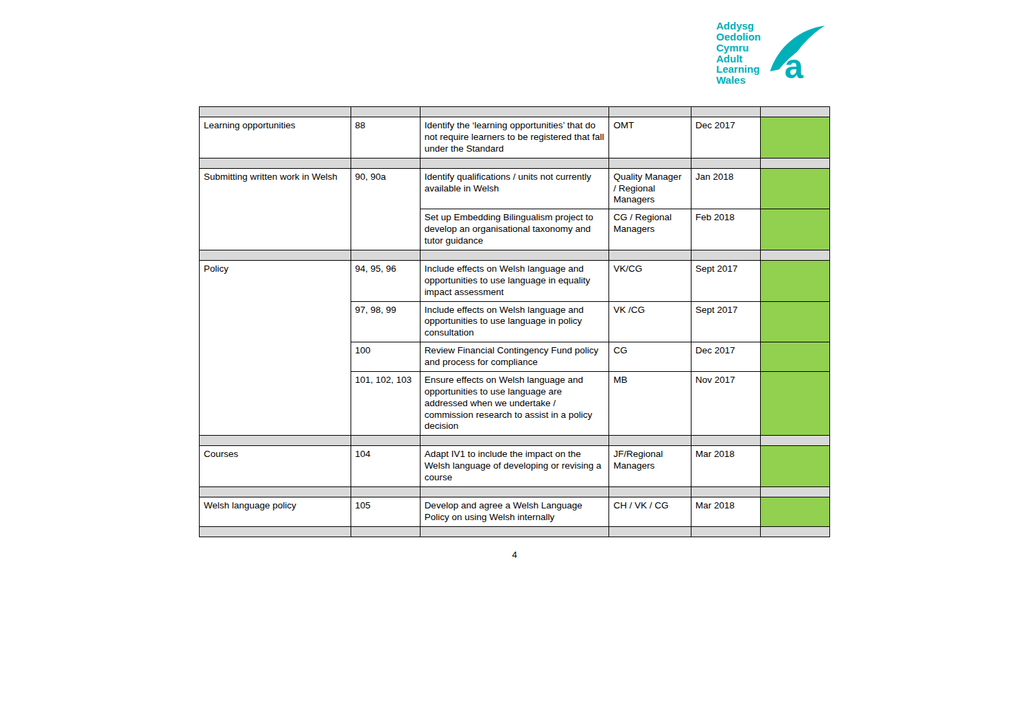Addysg
Oedolion
Cymru
Adult
Learning
Wales a
| Learning opportunities | 88 | Identify the ‘learning opportunities’ that do not require learners to be registered that fall under the Standard | OMT | Dec 2017 | |
| Submitting written work in Welsh | 90, 90a | Identify qualifications / units not currently available in Welsh | Quality Manager / Regional Managers | Jan 2018 | |
| Set up Embedding Bilingualism project to develop an organisational taxonomy and tutor guidance | CG / Regional Managers | Feb 2018 | |
| Policy | 94, 95, 96 | Include effects on Welsh language and opportunities to use language in equality impact assessment | VK/CG | Sept 2017 | |
| 97, 98, 99 | Include effects on Welsh language and opportunities to use language in policy consultation | VK /CG | Sept 2017 | |
| 100 | Review Financial Contingency Fund policy and process for compliance | CG | Dec 2017 | |
| 101, 102, 103 | Ensure effects on Welsh language and opportunities to use language are addressed when we undertake / commission research to assist in a policy decision | MB | Nov 2017 | |
| Courses | 104 | Adapt IV1 to include the impact on the Welsh language of developing or revising a course | JF/Regional Managers | Mar 2018 | |
| Welsh language policy | 105 | Develop and agree a Welsh Language Policy on using Welsh internally | CH / VK / CG | Mar 2018 | |
4